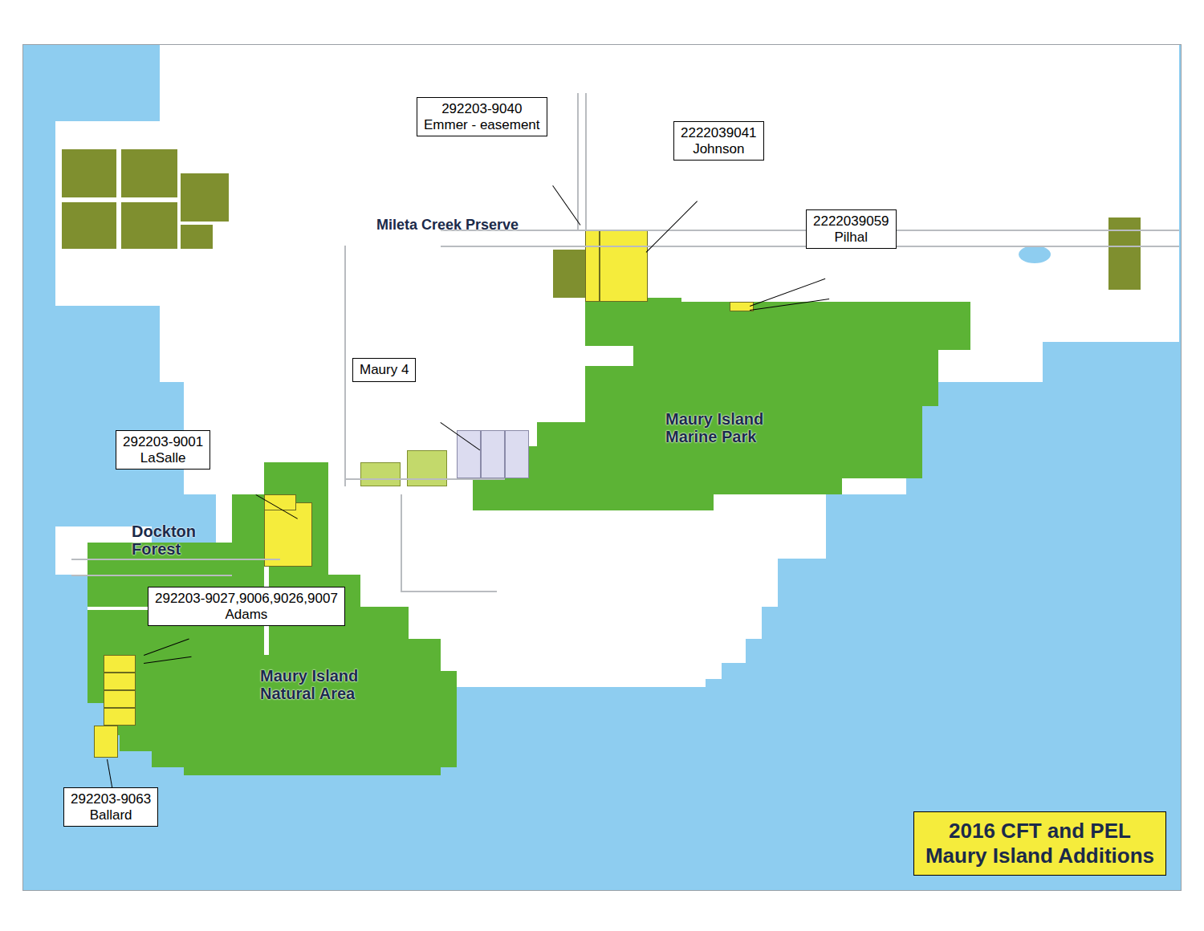292203-9040
Emmer - easement
2222039041
Johnson
2222039059
Pilhal
Maury 4
292203-9001
LaSalle
292203-9027,9006,9026,9007
Adams
292203-9063
Ballard
Mileta Creek Prserve
Maury Island
Marine Park
Dockton
Forest
Maury Island
Natural Area
2016 CFT and PEL
Maury Island Additions